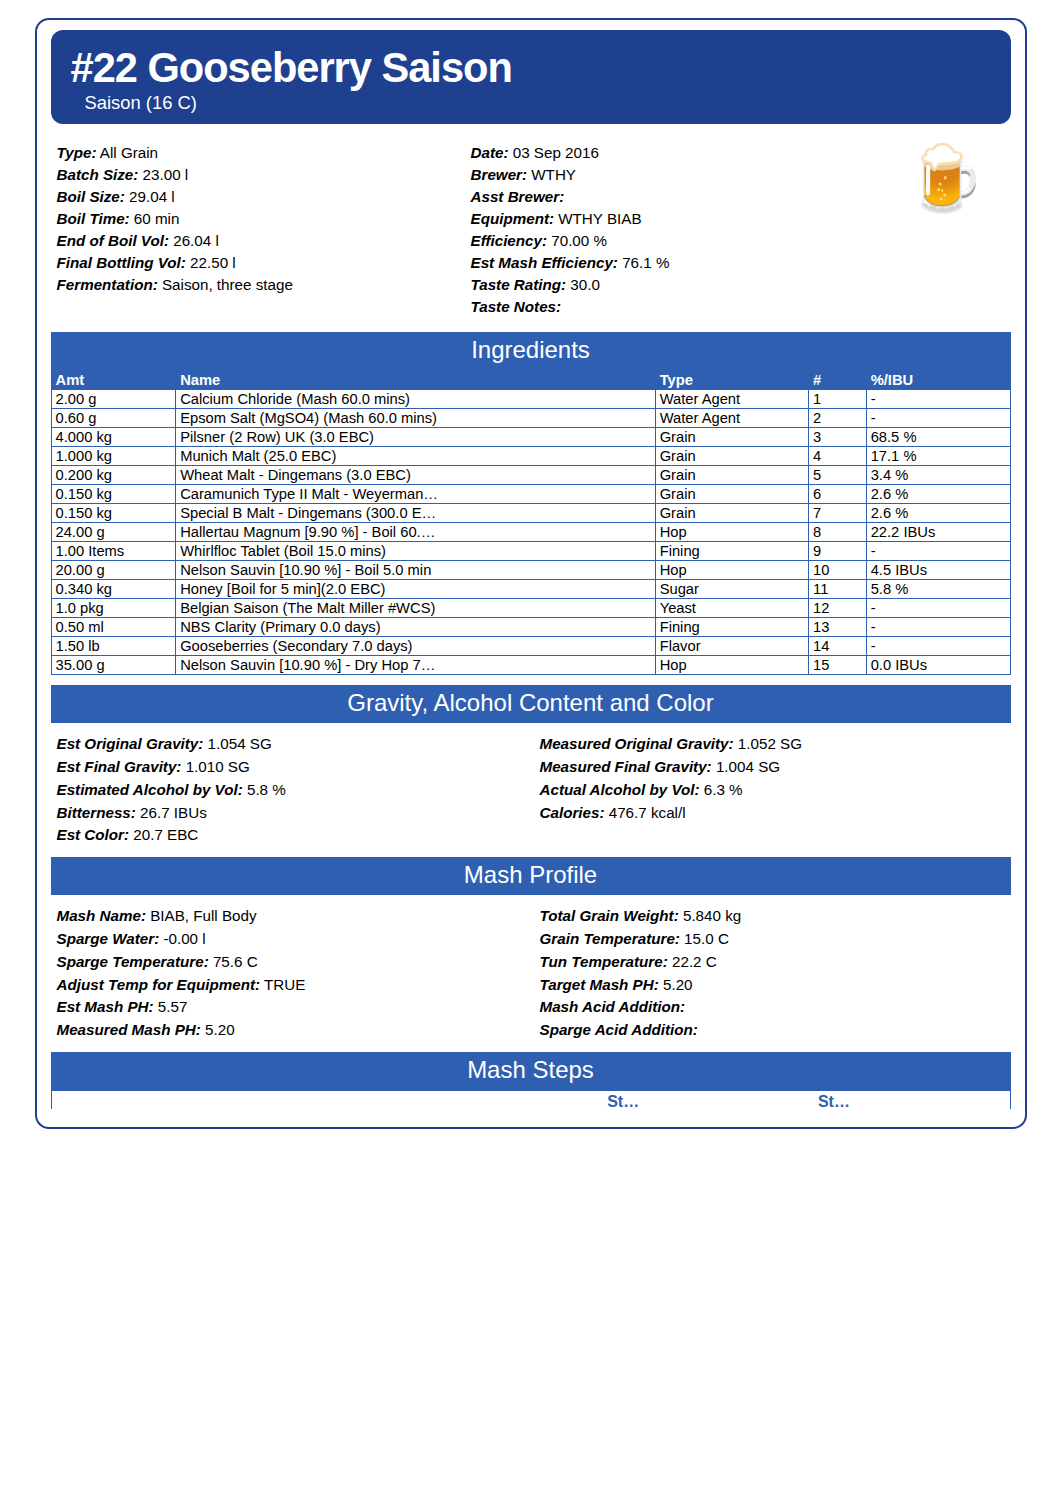#22 Gooseberry Saison
Saison (16 C)
Type: All Grain
Batch Size: 23.00 l
Boil Size: 29.04 l
Boil Time: 60 min
End of Boil Vol: 26.04 l
Final Bottling Vol: 22.50 l
Fermentation: Saison, three stage
Date: 03 Sep 2016
Brewer: WTHY
Asst Brewer:
Equipment: WTHY BIAB
Efficiency: 70.00 %
Est Mash Efficiency: 76.1 %
Taste Rating: 30.0
Taste Notes:
🍺
Ingredients
| Amt | Name | Type | # | %/IBU |
| --- | --- | --- | --- | --- |
| 2.00 g | Calcium Chloride (Mash 60.0 mins) | Water Agent | 1 | - |
| 0.60 g | Epsom Salt (MgSO4) (Mash 60.0 mins) | Water Agent | 2 | - |
| 4.000 kg | Pilsner (2 Row) UK (3.0 EBC) | Grain | 3 | 68.5 % |
| 1.000 kg | Munich Malt (25.0 EBC) | Grain | 4 | 17.1 % |
| 0.200 kg | Wheat Malt - Dingemans (3.0 EBC) | Grain | 5 | 3.4 % |
| 0.150 kg | Caramunich Type II Malt - Weyerman… | Grain | 6 | 2.6 % |
| 0.150 kg | Special B Malt - Dingemans (300.0 E… | Grain | 7 | 2.6 % |
| 24.00 g | Hallertau Magnum [9.90 %] - Boil 60.… | Hop | 8 | 22.2 IBUs |
| 1.00 Items | Whirlfloc Tablet (Boil 15.0 mins) | Fining | 9 | - |
| 20.00 g | Nelson Sauvin [10.90 %] - Boil 5.0 min | Hop | 10 | 4.5 IBUs |
| 0.340 kg | Honey [Boil for 5 min](2.0 EBC) | Sugar | 11 | 5.8 % |
| 1.0 pkg | Belgian Saison (The Malt Miller #WCS) | Yeast | 12 | - |
| 0.50 ml | NBS Clarity (Primary 0.0 days) | Fining | 13 | - |
| 1.50 lb | Gooseberries (Secondary 7.0 days) | Flavor | 14 | - |
| 35.00 g | Nelson Sauvin [10.90 %] - Dry Hop 7… | Hop | 15 | 0.0 IBUs |
Gravity, Alcohol Content and Color
Est Original Gravity: 1.054 SG
Est Final Gravity: 1.010 SG
Estimated Alcohol by Vol: 5.8 %
Bitterness: 26.7 IBUs
Est Color: 20.7 EBC
Measured Original Gravity: 1.052 SG
Measured Final Gravity: 1.004 SG
Actual Alcohol by Vol: 6.3 %
Calories: 476.7 kcal/l
Mash Profile
Mash Name: BIAB, Full Body
Sparge Water: -0.00 l
Sparge Temperature: 75.6 C
Adjust Temp for Equipment: TRUE
Est Mash PH: 5.57
Measured Mash PH: 5.20
Total Grain Weight: 5.840 kg
Grain Temperature: 15.0 C
Tun Temperature: 22.2 C
Target Mash PH: 5.20
Mash Acid Addition:
Sparge Acid Addition:
Mash Steps
St… St…